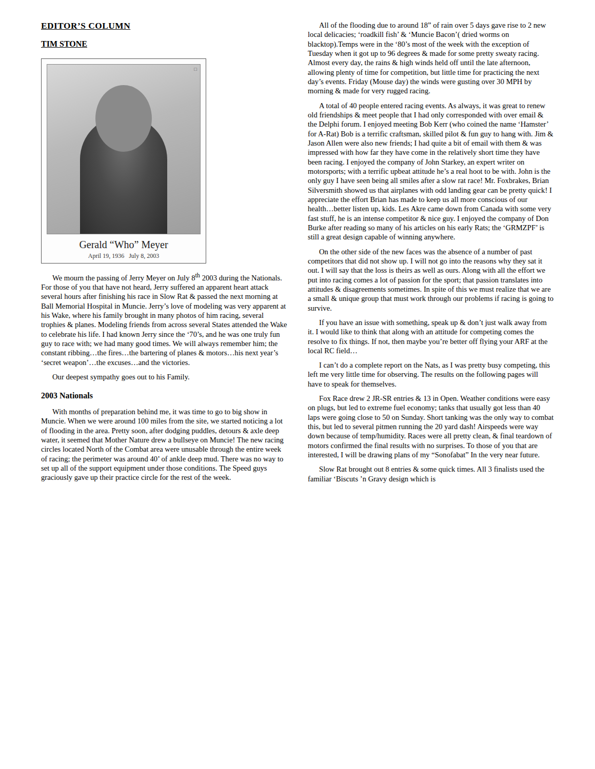EDITOR’S COLUMN
TIM STONE
□
Gerald “Who” Meyer
April 19, 1936 July 8, 2003
We mourn the passing of Jerry Meyer on July 8th 2003 during the Nationals. For those of you that have not heard, Jerry suffered an apparent heart attack several hours after finishing his race in Slow Rat & passed the next morning at Ball Memorial Hospital in Muncie. Jerry’s love of modeling was very apparent at his Wake, where his family brought in many photos of him racing, several trophies & planes. Modeling friends from across several States attended the Wake to celebrate his life. I had known Jerry since the ‘70’s, and he was one truly fun guy to race with; we had many good times. We will always remember him; the constant ribbing…the fires…the bartering of planes & motors…his next year’s ‘secret weapon’…the excuses…and the victories.
Our deepest sympathy goes out to his Family.
2003 Nationals
With months of preparation behind me, it was time to go to big show in Muncie. When we were around 100 miles from the site, we started noticing a lot of flooding in the area. Pretty soon, after dodging puddles, detours & axle deep water, it seemed that Mother Nature drew a bullseye on Muncie! The new racing circles located North of the Combat area were unusable through the entire week of racing; the perimeter was around 40’ of ankle deep mud. There was no way to set up all of the support equipment under those conditions. The Speed guys graciously gave up their practice circle for the rest of the week.
All of the flooding due to around 18” of rain over 5 days gave rise to 2 new local delicacies; ‘roadkill fish’ & ‘Muncie Bacon’( dried worms on blacktop).Temps were in the ‘80’s most of the week with the exception of Tuesday when it got up to 96 degrees & made for some pretty sweaty racing. Almost every day, the rains & high winds held off until the late afternoon, allowing plenty of time for competition, but little time for practicing the next day’s events. Friday (Mouse day) the winds were gusting over 30 MPH by morning & made for very rugged racing.
A total of 40 people entered racing events. As always, it was great to renew old friendships & meet people that I had only corresponded with over email & the Delphi forum. I enjoyed meeting Bob Kerr (who coined the name ‘Hamster’ for A-Rat) Bob is a terrific craftsman, skilled pilot & fun guy to hang with. Jim & Jason Allen were also new friends; I had quite a bit of email with them & was impressed with how far they have come in the relatively short time they have been racing. I enjoyed the company of John Starkey, an expert writer on motorsports; with a terrific upbeat attitude he’s a real hoot to be with. John is the only guy I have seen being all smiles after a slow rat race! Mr. Foxbrakes, Brian Silversmith showed us that airplanes with odd landing gear can be pretty quick! I appreciate the effort Brian has made to keep us all more conscious of our health…better listen up, kids. Les Akre came down from Canada with some very fast stuff, he is an intense competitor & nice guy. I enjoyed the company of Don Burke after reading so many of his articles on his early Rats; the ‘GRMZPF’ is still a great design capable of winning anywhere.
On the other side of the new faces was the absence of a number of past competitors that did not show up. I will not go into the reasons why they sat it out. I will say that the loss is theirs as well as ours. Along with all the effort we put into racing comes a lot of passion for the sport; that passion translates into attitudes & disagreements sometimes. In spite of this we must realize that we are a small & unique group that must work through our problems if racing is going to survive.
If you have an issue with something, speak up & don’t just walk away from it. I would like to think that along with an attitude for competing comes the resolve to fix things. If not, then maybe you’re better off flying your ARF at the local RC field…
I can’t do a complete report on the Nats, as I was pretty busy competing, this left me very little time for observing. The results on the following pages will have to speak for themselves.
Fox Race drew 2 JR-SR entries & 13 in Open. Weather conditions were easy on plugs, but led to extreme fuel economy; tanks that usually got less than 40 laps were going close to 50 on Sunday. Short tanking was the only way to combat this, but led to several pitmen running the 20 yard dash! Airspeeds were way down because of temp/humidity. Races were all pretty clean, & final teardown of motors confirmed the final results with no surprises. To those of you that are interested, I will be drawing plans of my “Sonofabat” In the very near future.
Slow Rat brought out 8 entries & some quick times. All 3 finalists used the familiar ‘Biscuts ’n Gravy design which is